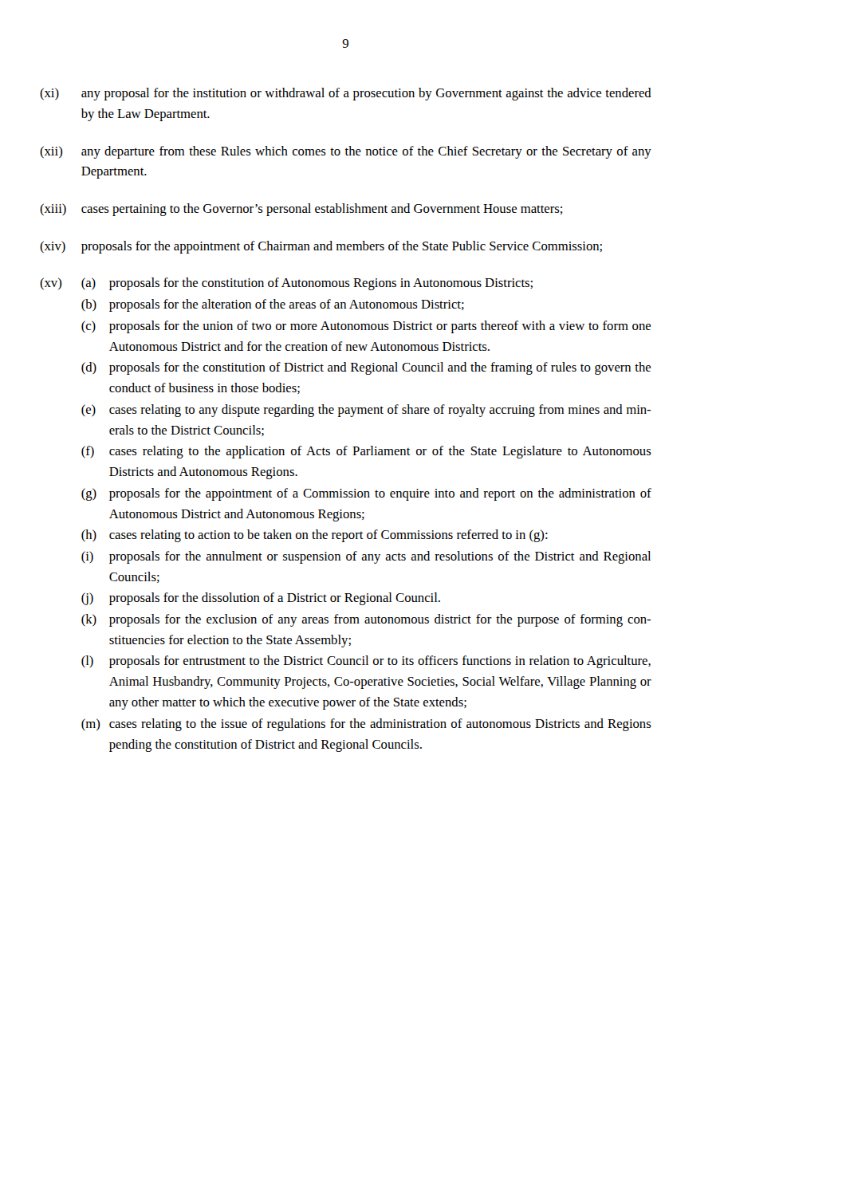9
(xi) any proposal for the institution or withdrawal of a prosecution by Government against the advice tendered by the Law Department.
(xii) any departure from these Rules which comes to the notice of the Chief Secretary or the Secretary of any Department.
(xiii) cases pertaining to the Governor’s personal establishment and Government House matters;
(xiv) proposals for the appointment of Chairman and members of the State Public Service Commission;
(xv)
(a) proposals for the constitution of Autonomous Regions in Autonomous Districts;
(b) proposals for the alteration of the areas of an Autonomous District;
(c) proposals for the union of two or more Autonomous District or parts thereof with a view to form one Autonomous District and for the creation of new Autonomous Districts.
(d) proposals for the constitution of District and Regional Council and the framing of rules to govern the conduct of business in those bodies;
(e) cases relating to any dispute regarding the payment of share of royalty accruing from mines and minerals to the District Councils;
(f) cases relating to the application of Acts of Parliament or of the State Legislature to Autonomous Districts and Autonomous Regions.
(g) proposals for the appointment of a Commission to enquire into and report on the administration of Autonomous District and Autonomous Regions;
(h) cases relating to action to be taken on the report of Commissions referred to in (g):
(i) proposals for the annulment or suspension of any acts and resolutions of the District and Regional Councils;
(j) proposals for the dissolution of a District or Regional Council.
(k) proposals for the exclusion of any areas from autonomous district for the purpose of forming constituencies for election to the State Assembly;
(l) proposals for entrustment to the District Council or to its officers functions in relation to Agriculture, Animal Husbandry, Community Projects, Co-operative Societies, Social Welfare, Village Planning or any other matter to which the executive power of the State extends;
(m) cases relating to the issue of regulations for the administration of autonomous Districts and Regions pending the constitution of District and Regional Councils.